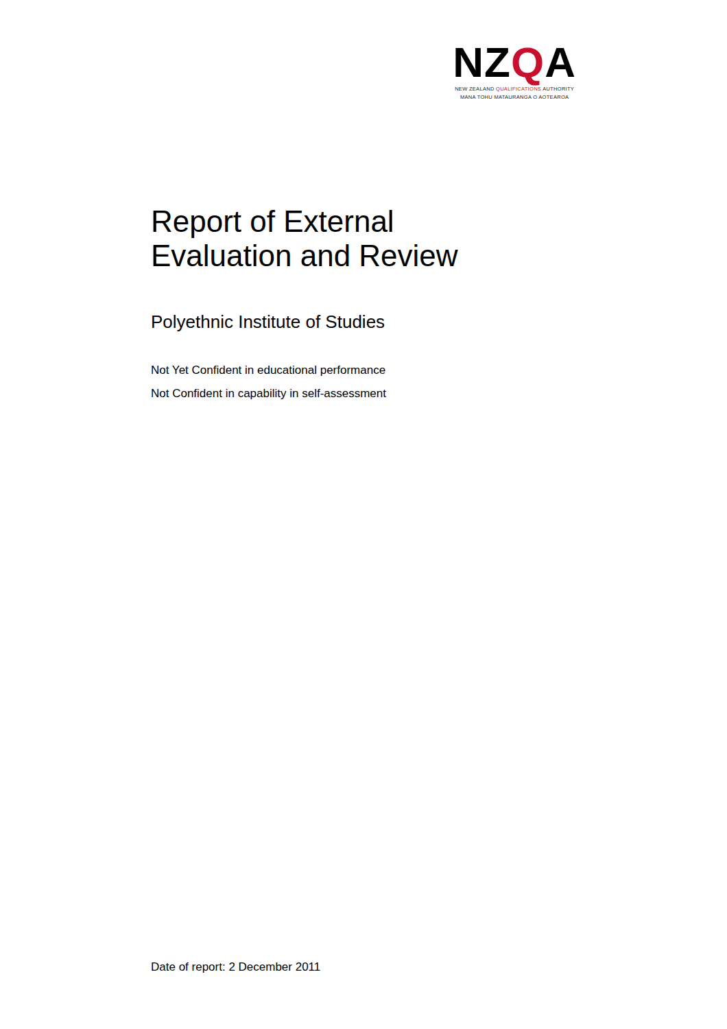NZQA
NEW ZEALAND QUALIFICATIONS AUTHORITY
MANA TOHU MATAURANGA O AOTEAROA
Report of External
Evaluation and Review
Polyethnic Institute of Studies
Not Yet Confident in educational performance
Not Confident in capability in self-assessment
Date of report: 2 December 2011